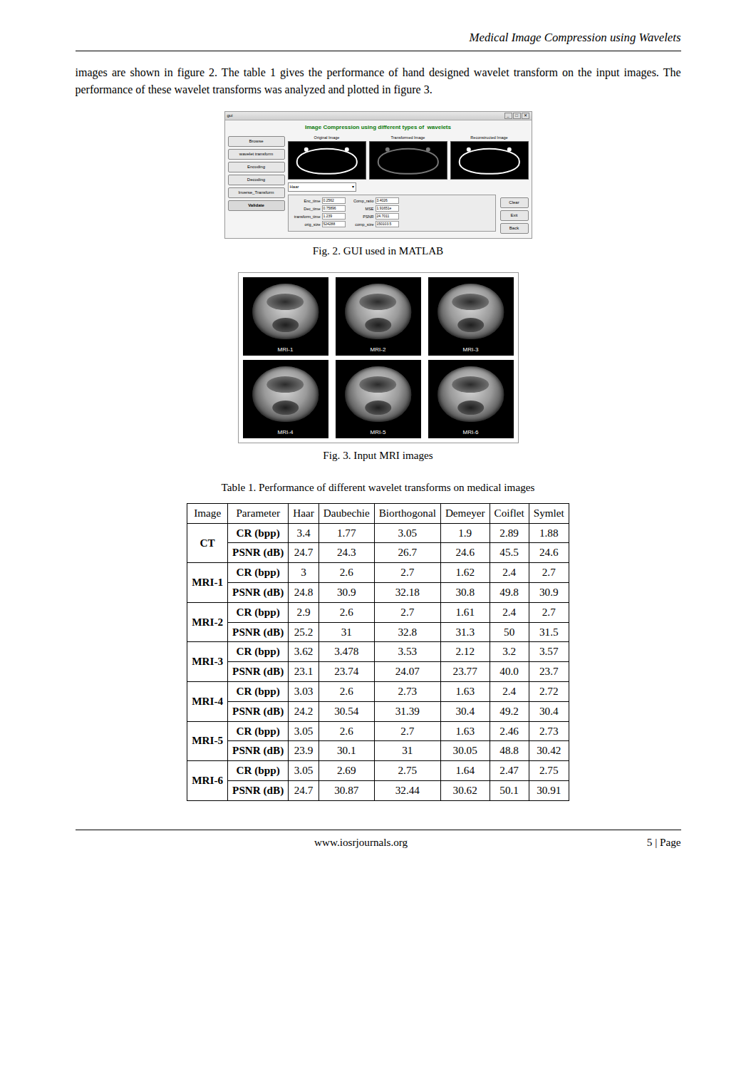Medical Image Compression using Wavelets
images are shown in figure 2. The table 1 gives the performance of hand designed wavelet transform on the input images. The performance of these wavelet transforms was analyzed and plotted in figure 3.
gui _□✕
Image Compression using different types of wavelets
Browse
wavelet transform
Encoding
Decoding
Inverse_Transform
Validate
Original Image
Transformed Image
Reconstructed Image
Haar▾
Enc_time 0.2562 Comp_ratio 3.4026
Dec_time 0.75896 MSE 1.91651e
transform_time 1.239 PSNR 24.7011
orig_size 524288 comp_size 150103.5
Clear
Exit
Back
Fig. 2. GUI used in MATLAB
MRI-1
MRI-2
MRI-3
MRI-4
MRI-5
MRI-6
Fig. 3. Input MRI images
Table 1. Performance of different wavelet transforms on medical images
| Image | Parameter | Haar | Daubechie | Biorthogonal | Demeyer | Coiflet | Symlet |
| --- | --- | --- | --- | --- | --- | --- | --- |
| CT | CR (bpp) | 3.4 | 1.77 | 3.05 | 1.9 | 2.89 | 1.88 |
| PSNR (dB) | 24.7 | 24.3 | 26.7 | 24.6 | 45.5 | 24.6 |
| MRI-1 | CR (bpp) | 3 | 2.6 | 2.7 | 1.62 | 2.4 | 2.7 |
| PSNR (dB) | 24.8 | 30.9 | 32.18 | 30.8 | 49.8 | 30.9 |
| MRI-2 | CR (bpp) | 2.9 | 2.6 | 2.7 | 1.61 | 2.4 | 2.7 |
| PSNR (dB) | 25.2 | 31 | 32.8 | 31.3 | 50 | 31.5 |
| MRI-3 | CR (bpp) | 3.62 | 3.478 | 3.53 | 2.12 | 3.2 | 3.57 |
| PSNR (dB) | 23.1 | 23.74 | 24.07 | 23.77 | 40.0 | 23.7 |
| MRI-4 | CR (bpp) | 3.03 | 2.6 | 2.73 | 1.63 | 2.4 | 2.72 |
| PSNR (dB) | 24.2 | 30.54 | 31.39 | 30.4 | 49.2 | 30.4 |
| MRI-5 | CR (bpp) | 3.05 | 2.6 | 2.7 | 1.63 | 2.46 | 2.73 |
| PSNR (dB) | 23.9 | 30.1 | 31 | 30.05 | 48.8 | 30.42 |
| MRI-6 | CR (bpp) | 3.05 | 2.69 | 2.75 | 1.64 | 2.47 | 2.75 |
| PSNR (dB) | 24.7 | 30.87 | 32.44 | 30.62 | 50.1 | 30.91 |
www.iosrjournals.org 5 | Page